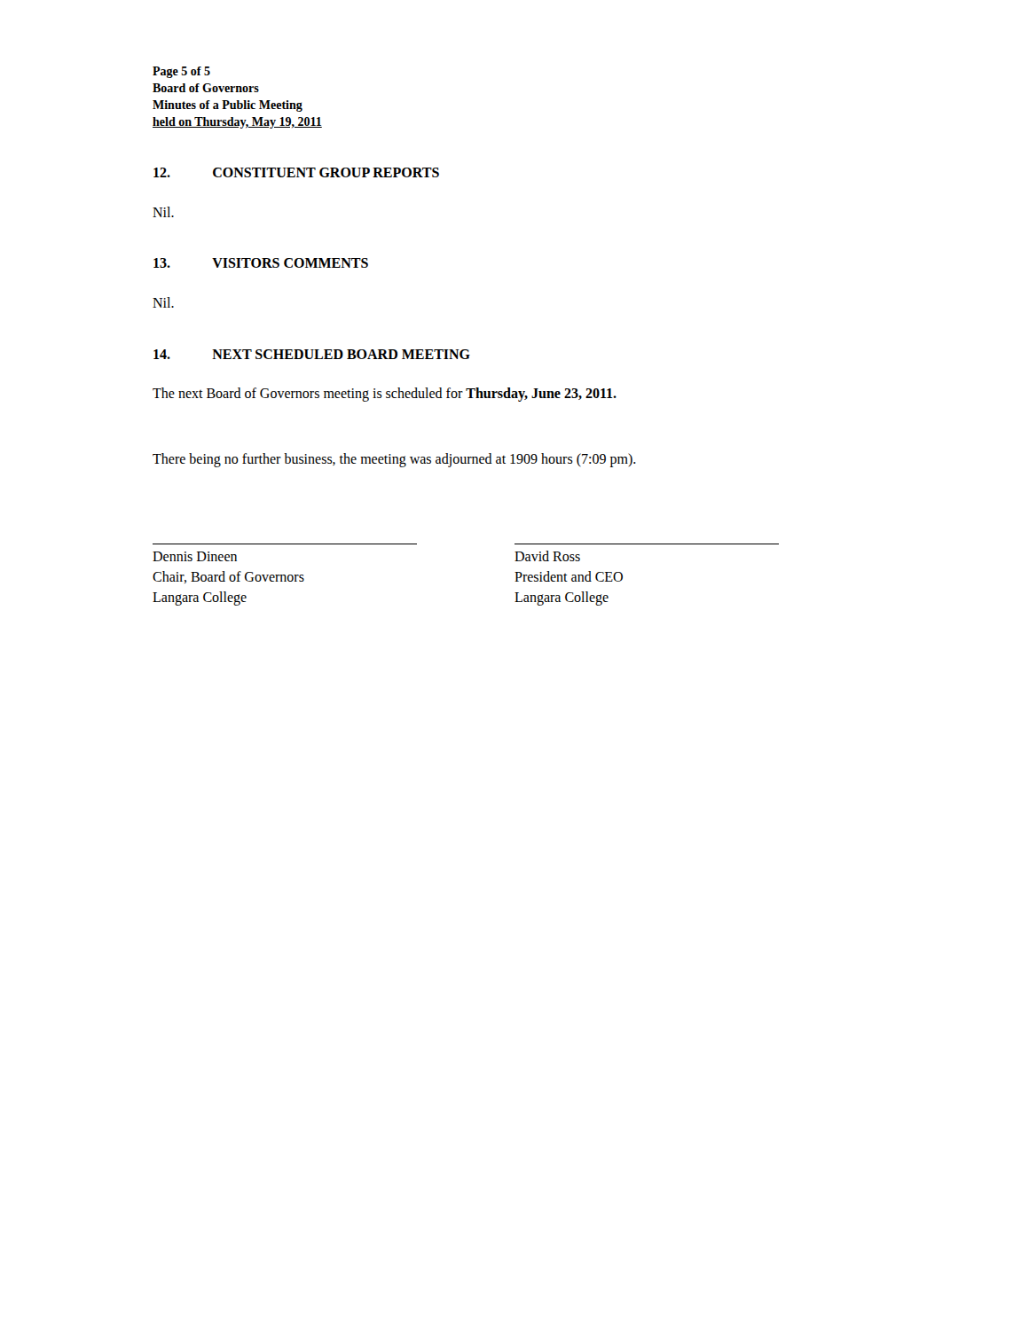Page 5 of 5
Board of Governors
Minutes of a Public Meeting
held on Thursday, May 19, 2011
12. Constituent Group Reports
Nil.
13. Visitors Comments
Nil.
14. Next Scheduled Board Meeting
The next Board of Governors meeting is scheduled for Thursday, June 23, 2011.
There being no further business, the meeting was adjourned at 1909 hours (7:09 pm).
| Dennis Dineen Chair, Board of Governors Langara College | David Ross President and CEO Langara College |